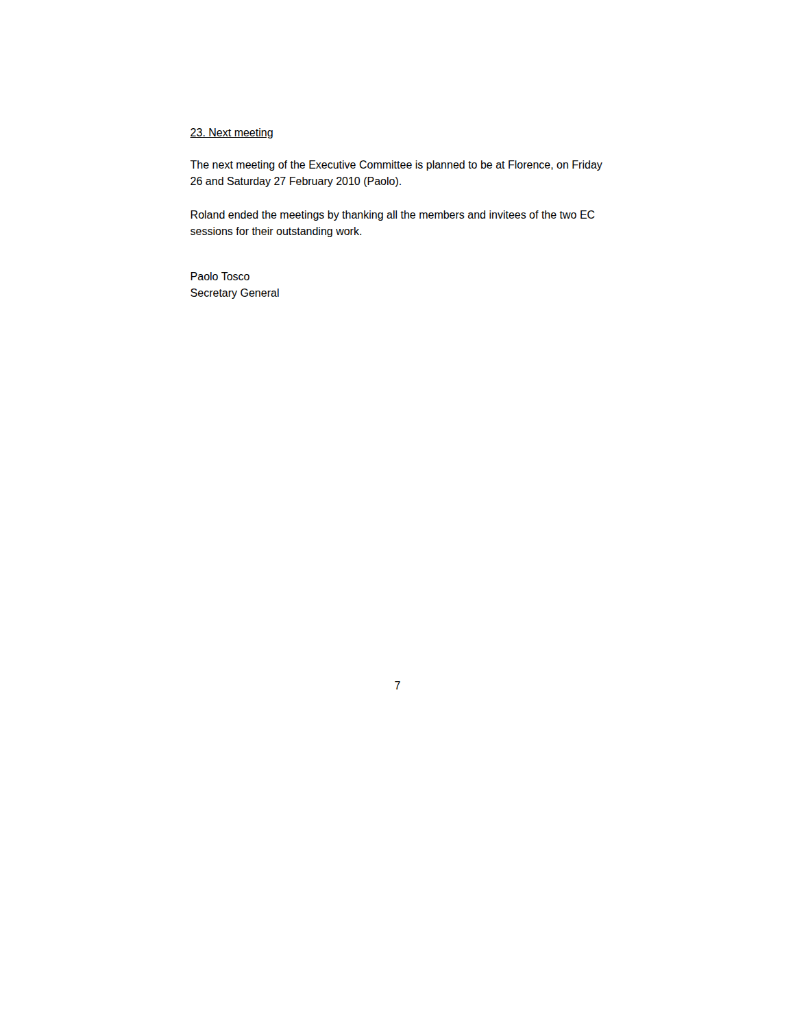23. Next meeting
The next meeting of the Executive Committee is planned to be at Florence, on Friday 26 and Saturday 27 February 2010 (Paolo).
Roland ended the meetings by thanking all the members and invitees of the two EC sessions for their outstanding work.
Paolo Tosco
Secretary General
7